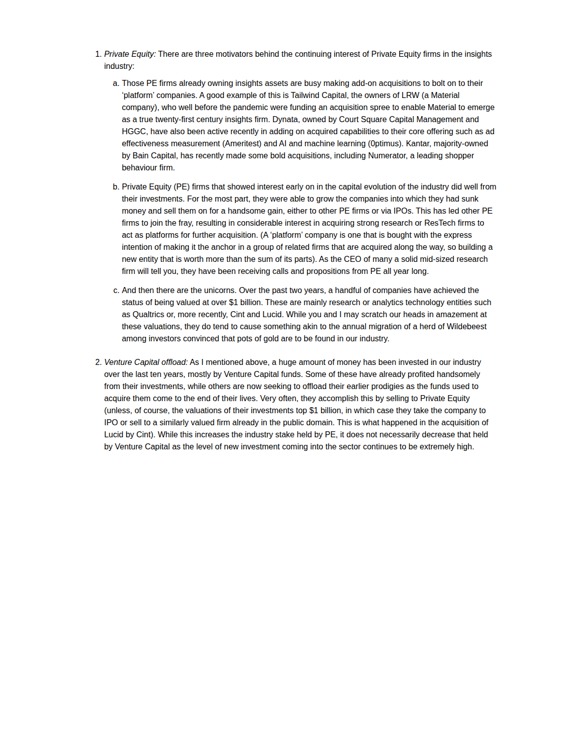Private Equity: There are three motivators behind the continuing interest of Private Equity firms in the insights industry:
Those PE firms already owning insights assets are busy making add-on acquisitions to bolt on to their ‘platform’ companies. A good example of this is Tailwind Capital, the owners of LRW (a Material company), who well before the pandemic were funding an acquisition spree to enable Material to emerge as a true twenty-first century insights firm. Dynata, owned by Court Square Capital Management and HGGC, have also been active recently in adding on acquired capabilities to their core offering such as ad effectiveness measurement (Ameritest) and AI and machine learning (0ptimus). Kantar, majority-owned by Bain Capital, has recently made some bold acquisitions, including Numerator, a leading shopper behaviour firm.
Private Equity (PE) firms that showed interest early on in the capital evolution of the industry did well from their investments. For the most part, they were able to grow the companies into which they had sunk money and sell them on for a handsome gain, either to other PE firms or via IPOs. This has led other PE firms to join the fray, resulting in considerable interest in acquiring strong research or ResTech firms to act as platforms for further acquisition. (A ‘platform’ company is one that is bought with the express intention of making it the anchor in a group of related firms that are acquired along the way, so building a new entity that is worth more than the sum of its parts). As the CEO of many a solid mid-sized research firm will tell you, they have been receiving calls and propositions from PE all year long.
And then there are the unicorns. Over the past two years, a handful of companies have achieved the status of being valued at over $1 billion. These are mainly research or analytics technology entities such as Qualtrics or, more recently, Cint and Lucid. While you and I may scratch our heads in amazement at these valuations, they do tend to cause something akin to the annual migration of a herd of Wildebeest among investors convinced that pots of gold are to be found in our industry.
Venture Capital offload: As I mentioned above, a huge amount of money has been invested in our industry over the last ten years, mostly by Venture Capital funds. Some of these have already profited handsomely from their investments, while others are now seeking to offload their earlier prodigies as the funds used to acquire them come to the end of their lives. Very often, they accomplish this by selling to Private Equity (unless, of course, the valuations of their investments top $1 billion, in which case they take the company to IPO or sell to a similarly valued firm already in the public domain. This is what happened in the acquisition of Lucid by Cint). While this increases the industry stake held by PE, it does not necessarily decrease that held by Venture Capital as the level of new investment coming into the sector continues to be extremely high.